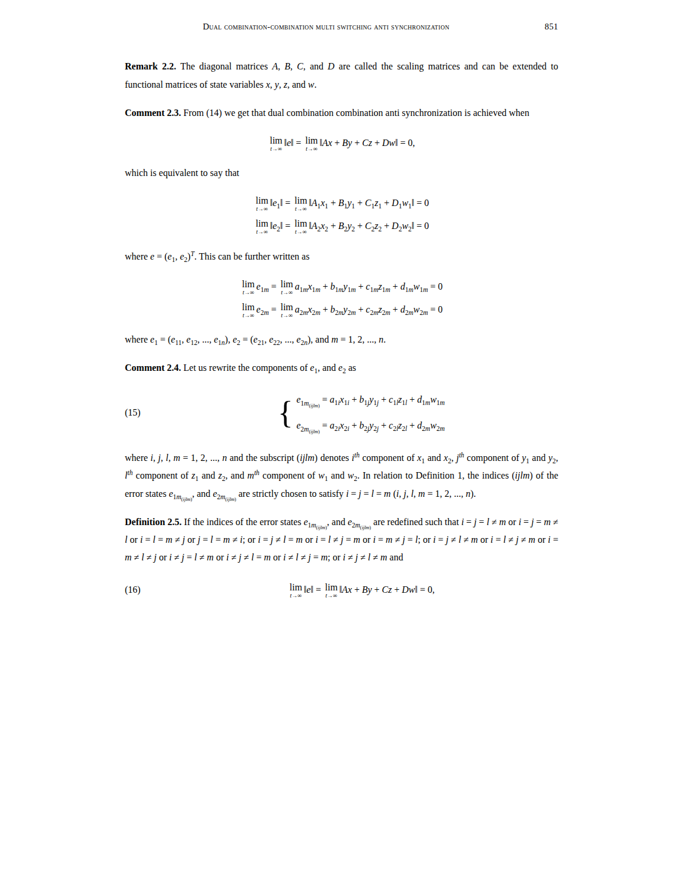Dual combination-combination multi switching anti synchronization 851
Remark 2.2. The diagonal matrices A, B, C, and D are called the scaling matrices and can be extended to functional matrices of state variables x, y, z, and w.
Comment 2.3. From (14) we get that dual combination combination anti synchronization is achieved when
lim t→∞‖e‖ = lim t→∞‖Ax + By + Cz + Dw‖ = 0,
which is equivalent to say that
lim t→∞‖e1‖ = lim t→∞‖A1x1 + B1y1 + C1z1 + D1w1‖ = 0
lim t→∞‖e2‖ = lim t→∞‖A2x2 + B2y2 + C2z2 + D2w2‖ = 0
where e = (e1, e2)T. This can be further written as
lim t→∞e1m = lim t→∞a1mx1m + b1my1m + c1mz1m + d1mw1m = 0
lim t→∞e2m = lim t→∞a2mx2m + b2my2m + c2mz2m + d2mw2m = 0
where e1 = (e11, e12, ..., e1n), e2 = (e21, e22, ..., e2n), and m = 1, 2, ..., n.
Comment 2.4. Let us rewrite the components of e1, and e2 as
(15)
{ e1m(ijlm) = a1ix1i + b1jy1j + c1lz1l + d1mw1m e2m(ijlm) = a2ix2i + b2jy2j + c2lz2l + d2mw2m
where i, j, l, m = 1, 2, ..., n and the subscript (ijlm) denotes ith component of x1 and x2, jth component of y1 and y2, lth component of z1 and z2, and mth component of w1 and w2. In relation to Definition 1, the indices (ijlm) of the error states e1m(ijlm), and e2m(ijlm) are strictly chosen to satisfy i = j = l = m (i, j, l, m = 1, 2, ..., n).
Definition 2.5. If the indices of the error states e1m(ijlm), and e2m(ijlm) are redefined such that i = j = l ≠ m or i = j = m ≠ l or i = l = m ≠ j or j = l = m ≠ i; or i = j ≠ l = m or i = l ≠ j = m or i = m ≠ j = l; or i = j ≠ l ≠ m or i = l ≠ j ≠ m or i = m ≠ l ≠ j or i ≠ j = l ≠ m or i ≠ j ≠ l = m or i ≠ l ≠ j = m; or i ≠ j ≠ l ≠ m and
(16)
lim t→∞‖e‖ = lim t→∞‖Ax + By + Cz + Dw‖ = 0,